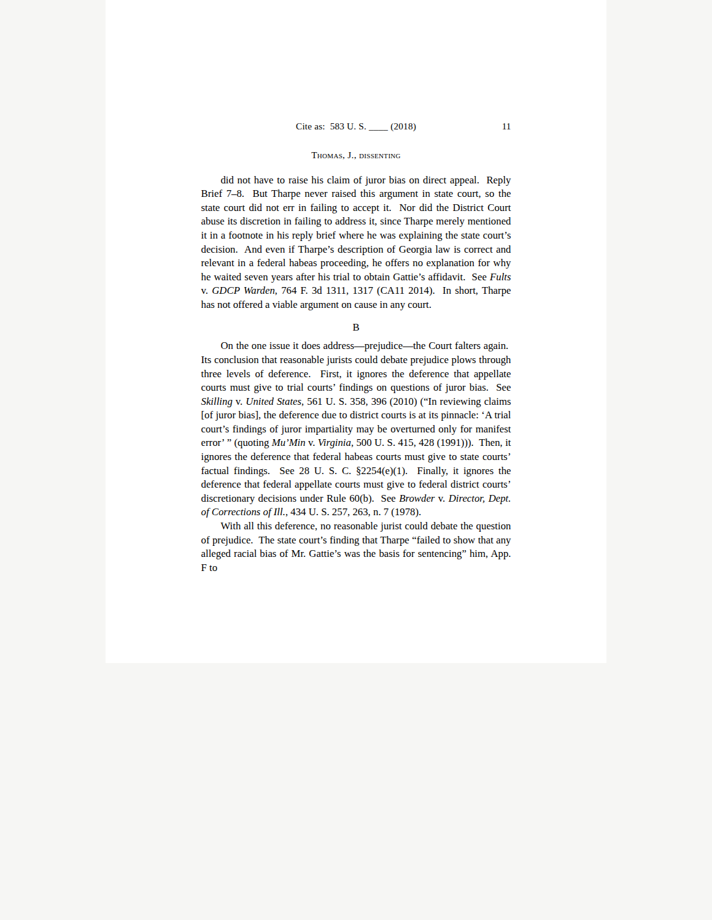Cite as: 583 U. S. ____ (2018)
11
Thomas, J., dissenting
did not have to raise his claim of juror bias on direct appeal. Reply Brief 7–8. But Tharpe never raised this argument in state court, so the state court did not err in failing to accept it. Nor did the District Court abuse its discretion in failing to address it, since Tharpe merely mentioned it in a footnote in his reply brief where he was explaining the state court’s decision. And even if Tharpe’s description of Georgia law is correct and relevant in a federal habeas proceeding, he offers no explanation for why he waited seven years after his trial to obtain Gattie’s affidavit. See Fults v. GDCP Warden, 764 F. 3d 1311, 1317 (CA11 2014). In short, Tharpe has not offered a viable argument on cause in any court.
B
On the one issue it does address—prejudice—the Court falters again. Its conclusion that reasonable jurists could debate prejudice plows through three levels of deference. First, it ignores the deference that appellate courts must give to trial courts’ findings on questions of juror bias. See Skilling v. United States, 561 U. S. 358, 396 (2010) (“In reviewing claims [of juror bias], the deference due to district courts is at its pinnacle: ‘A trial court’s findings of juror impartiality may be overturned only for manifest error’ ” (quoting Mu’Min v. Virginia, 500 U. S. 415, 428 (1991))). Then, it ignores the deference that federal habeas courts must give to state courts’ factual findings. See 28 U. S. C. §2254(e)(1). Finally, it ignores the deference that federal appellate courts must give to federal district courts’ discretionary decisions under Rule 60(b). See Browder v. Director, Dept. of Corrections of Ill., 434 U. S. 257, 263, n. 7 (1978).
With all this deference, no reasonable jurist could debate the question of prejudice. The state court’s finding that Tharpe “failed to show that any alleged racial bias of Mr. Gattie’s was the basis for sentencing” him, App. F to